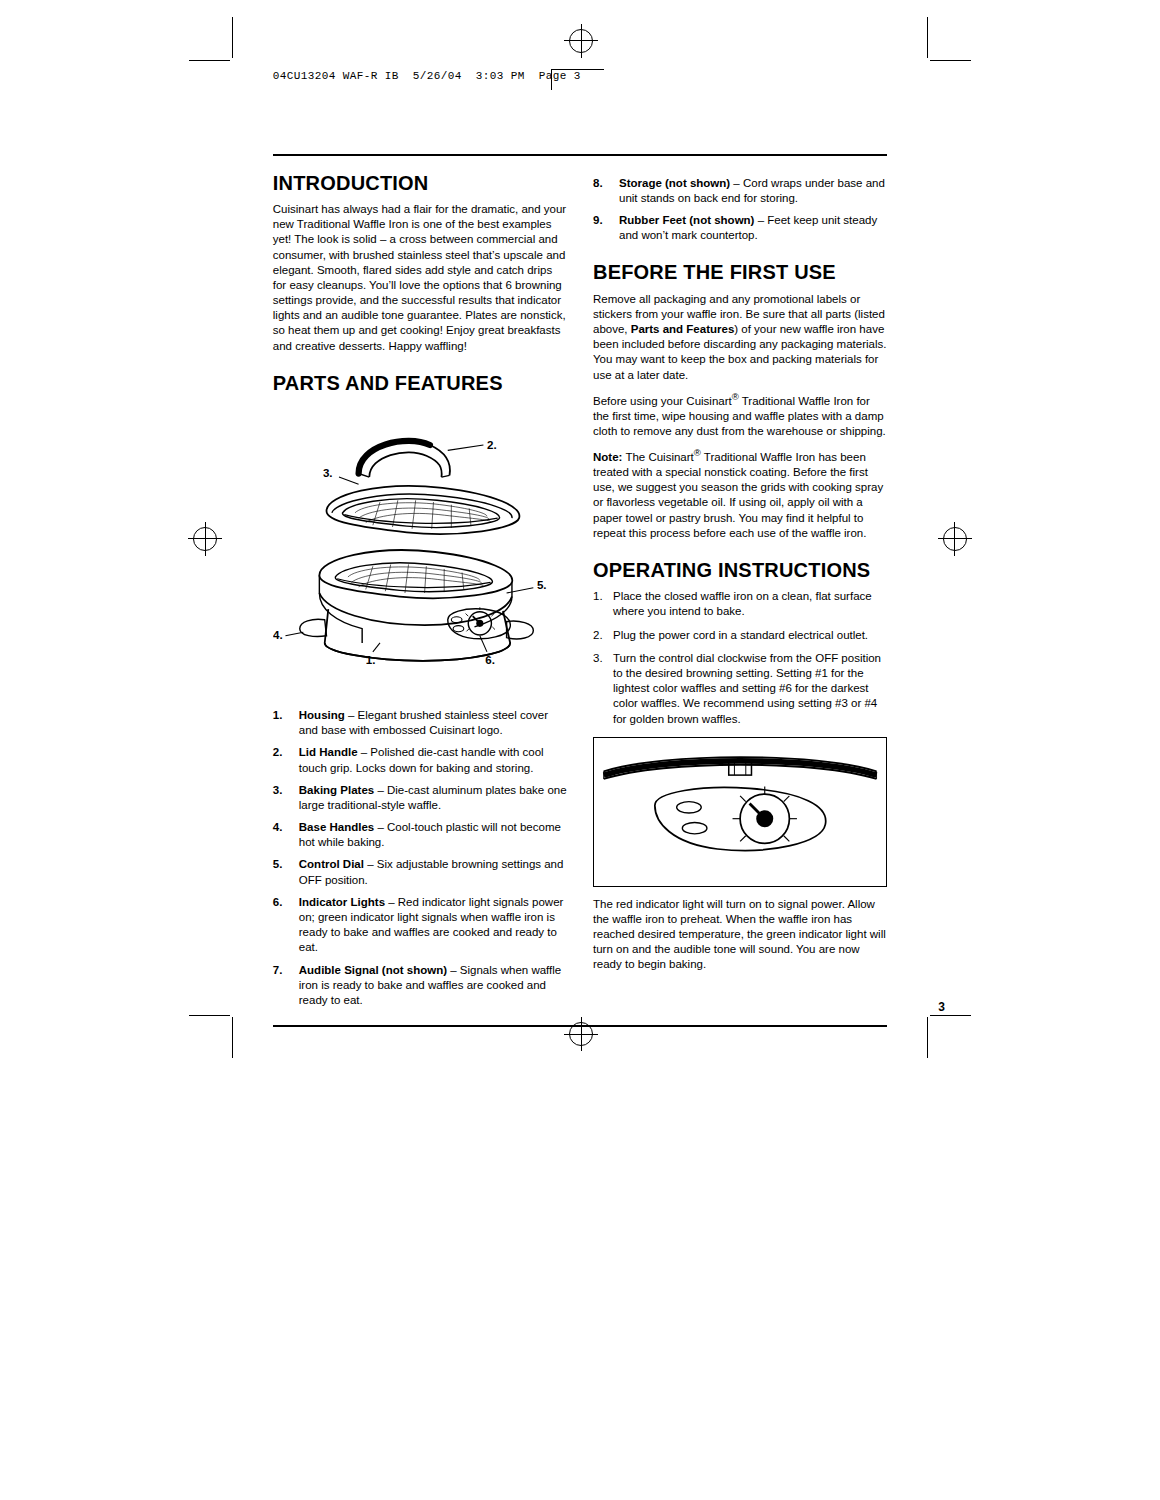04CU13204 WAF-R IB 5/26/04 3:03 PM Page 3
INTRODUCTION
Cuisinart has always had a flair for the dramatic, and your new Traditional Waffle Iron is one of the best examples yet! The look is solid – a cross between commercial and consumer, with brushed stainless steel that’s upscale and elegant. Smooth, flared sides add style and catch drips for easy cleanups. You’ll love the options that 6 browning settings provide, and the successful results that indicator lights and an audible tone guarantee. Plates are nonstick, so heat them up and get cooking! Enjoy great breakfasts and creative desserts. Happy waffling!
PARTS AND FEATURES
2. 3. 5. 4. 1. 6.
Housing – Elegant brushed stainless steel cover and base with embossed Cuisinart logo.
Lid Handle – Polished die-cast handle with cool touch grip. Locks down for baking and storing.
Baking Plates – Die-cast aluminum plates bake one large traditional-style waffle.
Base Handles – Cool-touch plastic will not become hot while baking.
Control Dial – Six adjustable browning settings and OFF position.
Indicator Lights – Red indicator light signals power on; green indicator light signals when waffle iron is ready to bake and waffles are cooked and ready to eat.
Audible Signal (not shown) – Signals when waffle iron is ready to bake and waffles are cooked and ready to eat.
Storage (not shown) – Cord wraps under base and unit stands on back end for storing.
Rubber Feet (not shown) – Feet keep unit steady and won’t mark countertop.
BEFORE THE FIRST USE
Remove all packaging and any promotional labels or stickers from your waffle iron. Be sure that all parts (listed above, Parts and Features) of your new waffle iron have been included before discarding any packaging materials. You may want to keep the box and packing materials for use at a later date.
Before using your Cuisinart® Traditional Waffle Iron for the first time, wipe housing and waffle plates with a damp cloth to remove any dust from the warehouse or shipping.
Note: The Cuisinart® Traditional Waffle Iron has been treated with a special nonstick coating. Before the first use, we suggest you season the grids with cooking spray or flavorless vegetable oil. If using oil, apply oil with a paper towel or pastry brush. You may find it helpful to repeat this process before each use of the waffle iron.
OPERATING INSTRUCTIONS
Place the closed waffle iron on a clean, flat surface where you intend to bake.
Plug the power cord in a standard electrical outlet.
Turn the control dial clockwise from the OFF position to the desired browning setting. Setting #1 for the lightest color waffles and setting #6 for the darkest color waffles. We recommend using setting #3 or #4 for golden brown waffles.
The red indicator light will turn on to signal power. Allow the waffle iron to preheat. When the waffle iron has reached desired temperature, the green indicator light will turn on and the audible tone will sound. You are now ready to begin baking.
3